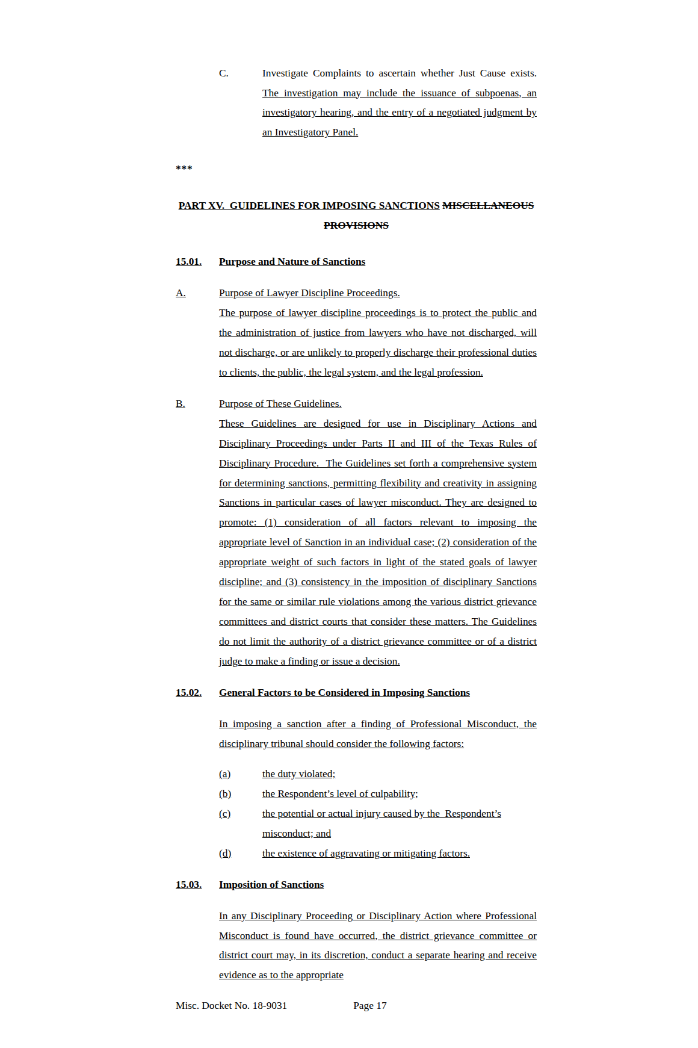C. Investigate Complaints to ascertain whether Just Cause exists. The investigation may include the issuance of subpoenas, an investigatory hearing, and the entry of a negotiated judgment by an Investigatory Panel.
***
PART XV. GUIDELINES FOR IMPOSING SANCTIONS MISCELLANEOUS PROVISIONS
15.01. Purpose and Nature of Sanctions
A. Purpose of Lawyer Discipline Proceedings. The purpose of lawyer discipline proceedings is to protect the public and the administration of justice from lawyers who have not discharged, will not discharge, or are unlikely to properly discharge their professional duties to clients, the public, the legal system, and the legal profession.
B. Purpose of These Guidelines. These Guidelines are designed for use in Disciplinary Actions and Disciplinary Proceedings under Parts II and III of the Texas Rules of Disciplinary Procedure. The Guidelines set forth a comprehensive system for determining sanctions, permitting flexibility and creativity in assigning Sanctions in particular cases of lawyer misconduct. They are designed to promote: (1) consideration of all factors relevant to imposing the appropriate level of Sanction in an individual case; (2) consideration of the appropriate weight of such factors in light of the stated goals of lawyer discipline; and (3) consistency in the imposition of disciplinary Sanctions for the same or similar rule violations among the various district grievance committees and district courts that consider these matters. The Guidelines do not limit the authority of a district grievance committee or of a district judge to make a finding or issue a decision.
15.02. General Factors to be Considered in Imposing Sanctions
In imposing a sanction after a finding of Professional Misconduct, the disciplinary tribunal should consider the following factors:
(a) the duty violated;
(b) the Respondent’s level of culpability;
(c) the potential or actual injury caused by the Respondent’s misconduct; and
(d) the existence of aggravating or mitigating factors.
15.03. Imposition of Sanctions
In any Disciplinary Proceeding or Disciplinary Action where Professional Misconduct is found have occurred, the district grievance committee or district court may, in its discretion, conduct a separate hearing and receive evidence as to the appropriate
Misc. Docket No. 18-9031 Page 17